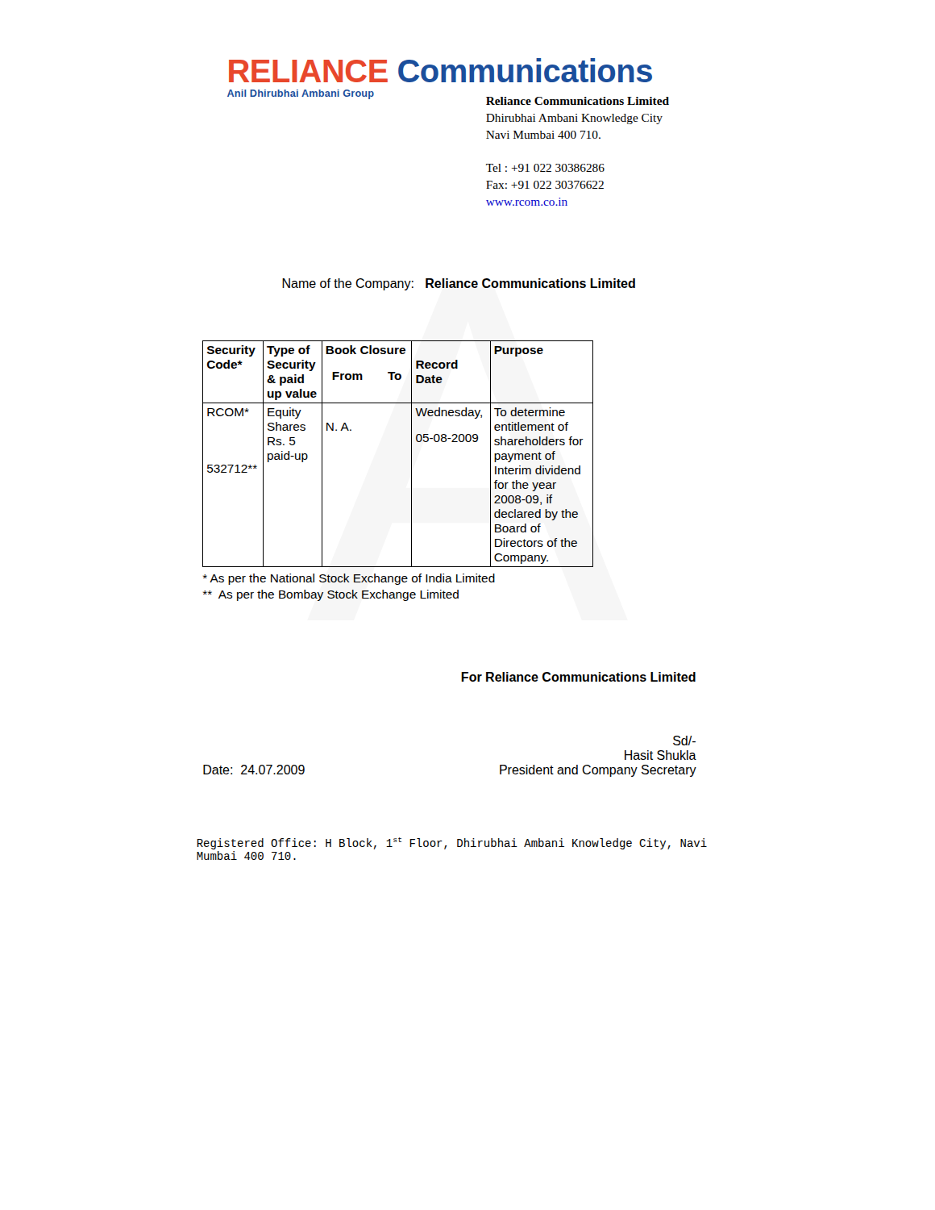A
RELIANCE Communications
Anil Dhirubhai Ambani Group
Reliance Communications Limited
Dhirubhai Ambani Knowledge City
Navi Mumbai 400 710.
Tel : +91 022 30386286
Fax: +91 022 30376622
www.rcom.co.in
Name of the Company: Reliance Communications Limited
| Security Code* | Type of Security & paid up value | Book Closure From To | Record Date | Purpose |
| --- | --- | --- | --- | --- |
| RCOM* 532712** | Equity Shares Rs. 5 paid-up | N. A. | Wednesday, 05-08-2009 | To determine entitlement of shareholders for payment of Interim dividend for the year 2008-09, if declared by the Board of Directors of the Company. |
* As per the National Stock Exchange of India Limited
** As per the Bombay Stock Exchange Limited
For Reliance Communications Limited
Sd/-
Hasit Shukla
Date: 24.07.2009
President and Company Secretary
Registered Office: H Block, 1st Floor, Dhirubhai Ambani Knowledge City, Navi Mumbai 400 710.